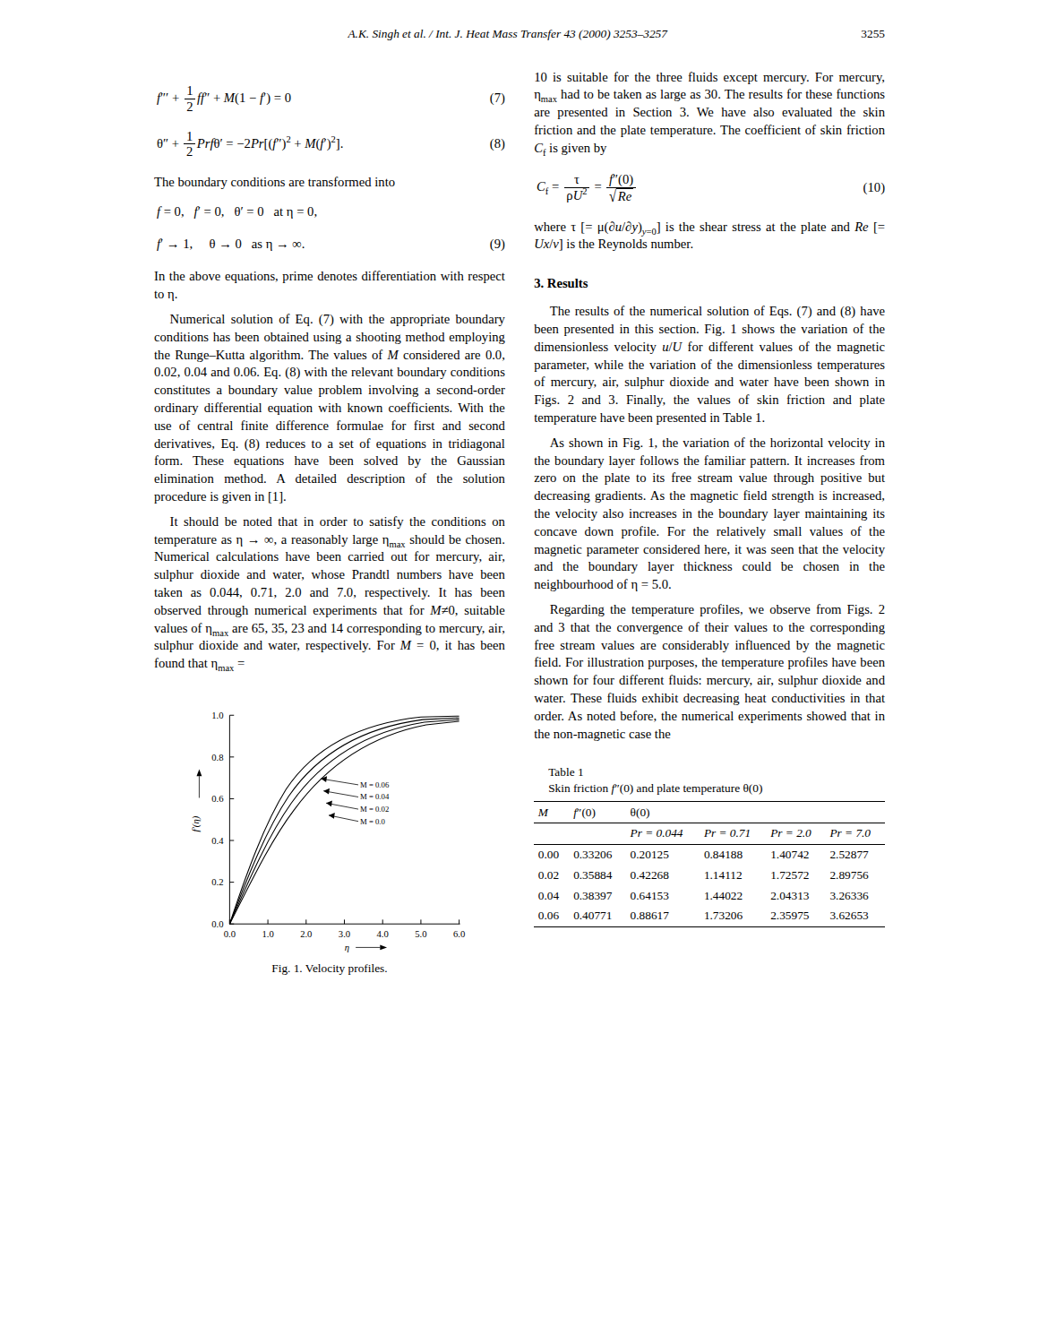A.K. Singh et al. / Int. J. Heat Mass Transfer 43 (2000) 3253–3257 3255
f″′ + 12 ff″ + M(1 − f′) = 0 (7)
θ″ + 12 Prfθ′ = −2Pr[(f″)2 + M(f′)2]. (8)
The boundary conditions are transformed into
f = 0, f′ = 0, θ′ = 0 at η = 0,
f′ → 1, θ → 0 as η → ∞. (9)
In the above equations, prime denotes differentiation with respect to η.
Numerical solution of Eq. (7) with the appropriate boundary conditions has been obtained using a shooting method employing the Runge–Kutta algorithm. The values of M considered are 0.0, 0.02, 0.04 and 0.06. Eq. (8) with the relevant boundary conditions constitutes a boundary value problem involving a second-order ordinary differential equation with known coefficients. With the use of central finite difference formulae for first and second derivatives, Eq. (8) reduces to a set of equations in tridiagonal form. These equations have been solved by the Gaussian elimination method. A detailed description of the solution procedure is given in [1].
It should be noted that in order to satisfy the conditions on temperature as η → ∞, a reasonably large ηmax should be chosen. Numerical calculations have been carried out for mercury, air, sulphur dioxide and water, whose Prandtl numbers have been taken as 0.044, 0.71, 2.0 and 7.0, respectively. It has been observed through numerical experiments that for M≠0, suitable values of ηmax are 65, 35, 23 and 14 corresponding to mercury, air, sulphur dioxide and water, respectively. For M = 0, it has been found that ηmax =
0.0 0.2 0.4 0.6 0.8 1.0 0.0 1.0 2.0 3.0 4.0 5.0 6.0 η f′(η) M = 0.06 M = 0.04 M = 0.02 M = 0.0
Fig. 1. Velocity profiles.
10 is suitable for the three fluids except mercury. For mercury, ηmax had to be taken as large as 30. The results for these functions are presented in Section 3. We have also evaluated the skin friction and the plate temperature. The coefficient of skin friction Cf is given by
Cf = τρU2 = f″(0)√Re (10)
where τ [= μ(∂u/∂y)y=0] is the shear stress at the plate and Re [= Ux/v] is the Reynolds number.
3. Results
The results of the numerical solution of Eqs. (7) and (8) have been presented in this section. Fig. 1 shows the variation of the dimensionless velocity u/U for different values of the magnetic parameter, while the variation of the dimensionless temperatures of mercury, air, sulphur dioxide and water have been shown in Figs. 2 and 3. Finally, the values of skin friction and plate temperature have been presented in Table 1.
As shown in Fig. 1, the variation of the horizontal velocity in the boundary layer follows the familiar pattern. It increases from zero on the plate to its free stream value through positive but decreasing gradients. As the magnetic field strength is increased, the velocity also increases in the boundary layer maintaining its concave down profile. For the relatively small values of the magnetic parameter considered here, it was seen that the velocity and the boundary layer thickness could be chosen in the neighbourhood of η = 5.0.
Regarding the temperature profiles, we observe from Figs. 2 and 3 that the convergence of their values to the corresponding free stream values are considerably influenced by the magnetic field. For illustration purposes, the temperature profiles have been shown for four different fluids: mercury, air, sulphur dioxide and water. These fluids exhibit decreasing heat conductivities in that order. As noted before, the numerical experiments showed that in the non-magnetic case the
Table 1
Skin friction f″(0) and plate temperature θ(0)
| M | f ″(0) | θ(0) |
| --- | --- | --- |
| | | Pr = 0.044 | Pr = 0.71 | Pr = 2.0 | Pr = 7.0 |
| 0.00 | 0.33206 | 0.20125 | 0.84188 | 1.40742 | 2.52877 |
| 0.02 | 0.35884 | 0.42268 | 1.14112 | 1.72572 | 2.89756 |
| 0.04 | 0.38397 | 0.64153 | 1.44022 | 2.04313 | 3.26336 |
| 0.06 | 0.40771 | 0.88617 | 1.73206 | 2.35975 | 3.62653 |